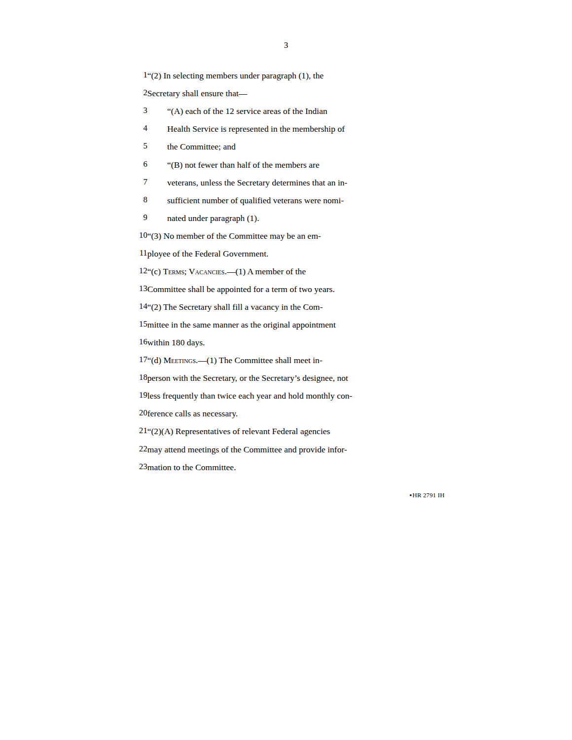3
| 1 | “(2) In selecting members under paragraph (1), the |
| 2 | Secretary shall ensure that— |
| 3 | “(A) each of the 12 service areas of the Indian |
| 4 | Health Service is represented in the membership of |
| 5 | the Committee; and |
| 6 | “(B) not fewer than half of the members are |
| 7 | veterans, unless the Secretary determines that an in- |
| 8 | sufficient number of qualified veterans were nomi- |
| 9 | nated under paragraph (1). |
| 10 | “(3) No member of the Committee may be an em- |
| 11 | ployee of the Federal Government. |
| 12 | “(c) Terms; Vacancies. —(1) A member of the |
| 13 | Committee shall be appointed for a term of two years. |
| 14 | “(2) The Secretary shall fill a vacancy in the Com- |
| 15 | mittee in the same manner as the original appointment |
| 16 | within 180 days. |
| 17 | “(d) Meetings. —(1) The Committee shall meet in- |
| 18 | person with the Secretary, or the Secretary’s designee, not |
| 19 | less frequently than twice each year and hold monthly con- |
| 20 | ference calls as necessary. |
| 21 | “(2)(A) Representatives of relevant Federal agencies |
| 22 | may attend meetings of the Committee and provide infor- |
| 23 | mation to the Committee. |
•HR 2791 IH